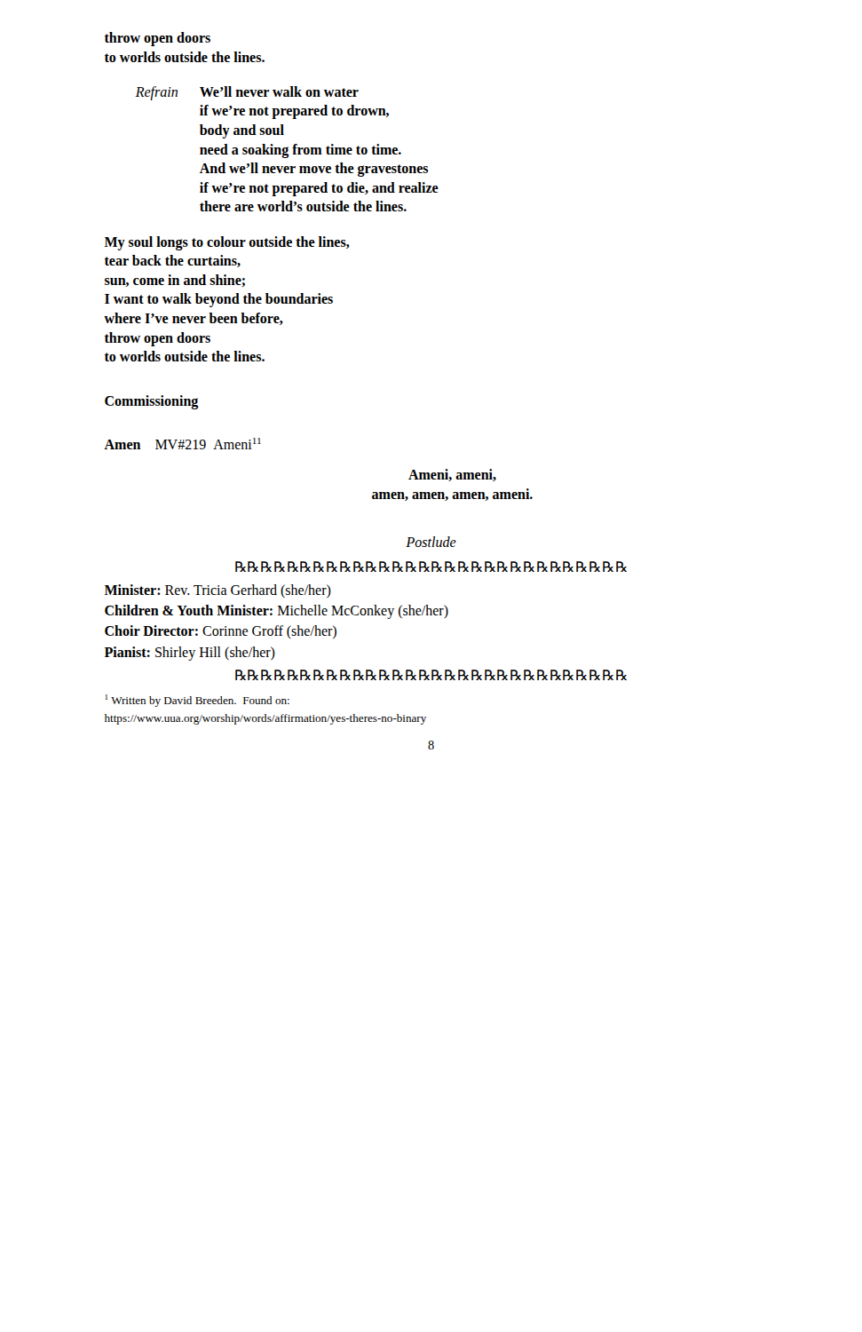throw open doors
to worlds outside the lines.
Refrain
We’ll never walk on water
if we’re not prepared to drown,
body and soul
need a soaking from time to time.
And we’ll never move the gravestones
if we’re not prepared to die, and realize
there are world’s outside the lines.
My soul longs to colour outside the lines,
tear back the curtains,
sun, come in and shine;
I want to walk beyond the boundaries
where I’ve never been before,
throw open doors
to worlds outside the lines.
Commissioning
Amen MV#219 Ameni11
Ameni, ameni,
amen, amen, amen, ameni.
Postlude
℞℞℞℞℞℞℞℞℞℞℞℞℞℞℞℞℞℞℞℞℞℞℞℞℞℞℞℞℞℞
Minister: Rev. Tricia Gerhard (she/her)
Children & Youth Minister: Michelle McConkey (she/her)
Choir Director: Corinne Groff (she/her)
Pianist: Shirley Hill (she/her)
℞℞℞℞℞℞℞℞℞℞℞℞℞℞℞℞℞℞℞℞℞℞℞℞℞℞℞℞℞℞
1 Written by David Breeden. Found on:
https://www.uua.org/worship/words/affirmation/yes-theres-no-binary
8